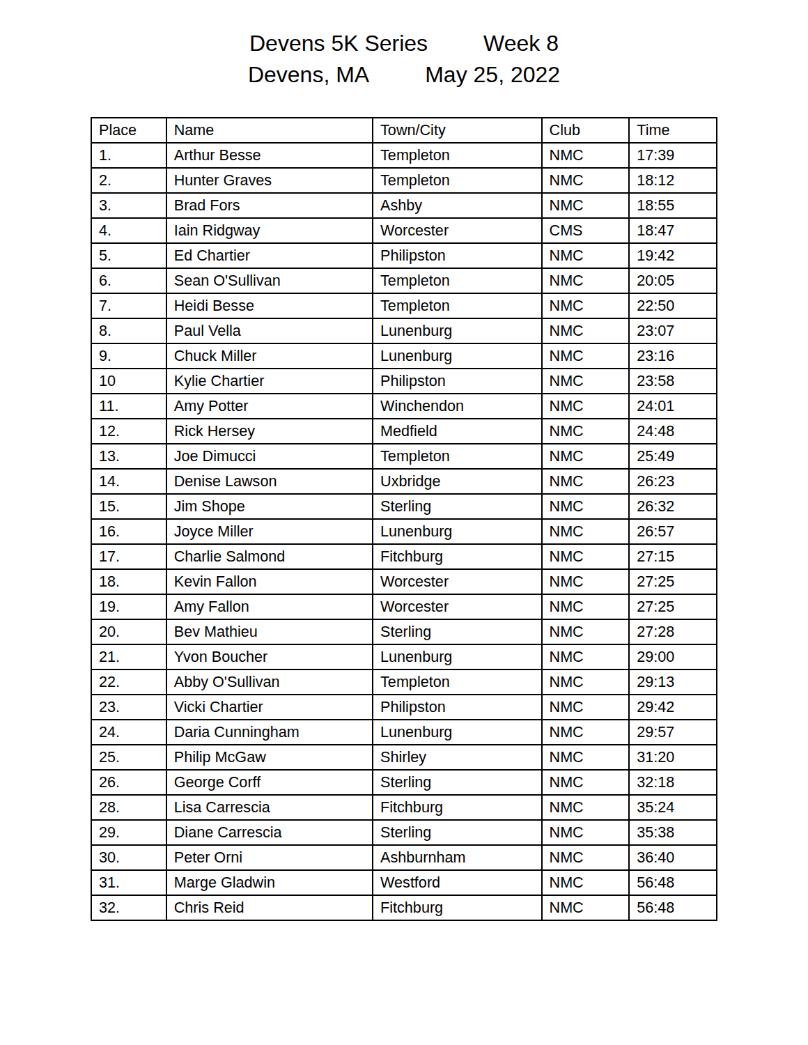Devens 5K Series Week 8
Devens, MA May 25, 2022
| Place | Name | Town/City | Club | Time |
| --- | --- | --- | --- | --- |
| 1. | Arthur Besse | Templeton | NMC | 17:39 |
| 2. | Hunter Graves | Templeton | NMC | 18:12 |
| 3. | Brad Fors | Ashby | NMC | 18:55 |
| 4. | Iain Ridgway | Worcester | CMS | 18:47 |
| 5. | Ed Chartier | Philipston | NMC | 19:42 |
| 6. | Sean O'Sullivan | Templeton | NMC | 20:05 |
| 7. | Heidi Besse | Templeton | NMC | 22:50 |
| 8. | Paul Vella | Lunenburg | NMC | 23:07 |
| 9. | Chuck Miller | Lunenburg | NMC | 23:16 |
| 10 | Kylie Chartier | Philipston | NMC | 23:58 |
| 11. | Amy Potter | Winchendon | NMC | 24:01 |
| 12. | Rick Hersey | Medfield | NMC | 24:48 |
| 13. | Joe Dimucci | Templeton | NMC | 25:49 |
| 14. | Denise Lawson | Uxbridge | NMC | 26:23 |
| 15. | Jim Shope | Sterling | NMC | 26:32 |
| 16. | Joyce Miller | Lunenburg | NMC | 26:57 |
| 17. | Charlie Salmond | Fitchburg | NMC | 27:15 |
| 18. | Kevin Fallon | Worcester | NMC | 27:25 |
| 19. | Amy Fallon | Worcester | NMC | 27:25 |
| 20. | Bev Mathieu | Sterling | NMC | 27:28 |
| 21. | Yvon Boucher | Lunenburg | NMC | 29:00 |
| 22. | Abby O'Sullivan | Templeton | NMC | 29:13 |
| 23. | Vicki Chartier | Philipston | NMC | 29:42 |
| 24. | Daria Cunningham | Lunenburg | NMC | 29:57 |
| 25. | Philip McGaw | Shirley | NMC | 31:20 |
| 26. | George Corff | Sterling | NMC | 32:18 |
| 28. | Lisa Carrescia | Fitchburg | NMC | 35:24 |
| 29. | Diane Carrescia | Sterling | NMC | 35:38 |
| 30. | Peter Orni | Ashburnham | NMC | 36:40 |
| 31. | Marge Gladwin | Westford | NMC | 56:48 |
| 32. | Chris Reid | Fitchburg | NMC | 56:48 |